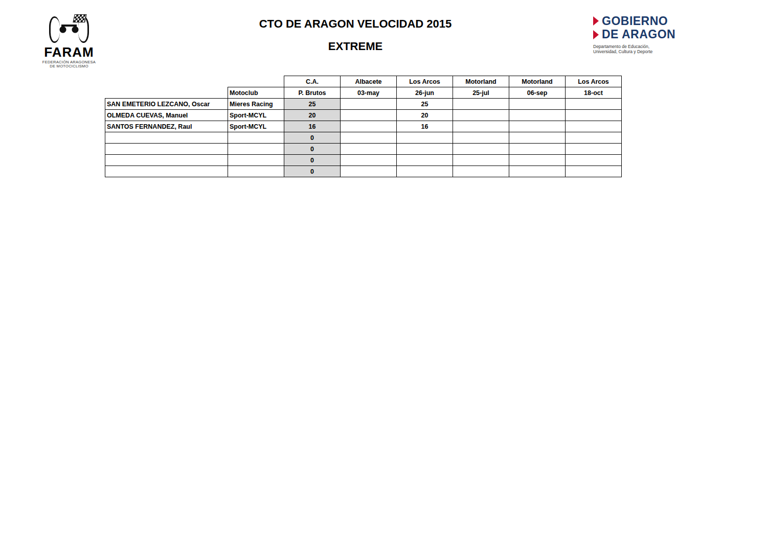FARAM
FEDERACIÓN ARAGONESA
DE MOTOCICLISMO
CTO DE ARAGON VELOCIDAD 2015
EXTREME
GOBIERNO
DE ARAGON
Departamento de Educación,
Universidad, Cultura y Deporte
| | | C.A. | Albacete | Los Arcos | Motorland | Motorland | Los Arcos |
| | Motoclub | P. Brutos | 03-may | 26-jun | 25-jul | 06-sep | 18-oct |
| SAN EMETERIO LEZCANO, Oscar | Mieres Racing | 25 | | 25 | | | |
| OLMEDA CUEVAS, Manuel | Sport-MCYL | 20 | | 20 | | | |
| SANTOS FERNANDEZ, Raul | Sport-MCYL | 16 | | 16 | | | |
| | | 0 | | | | | |
| | | 0 | | | | | |
| | | 0 | | | | | |
| | | 0 | | | | | |